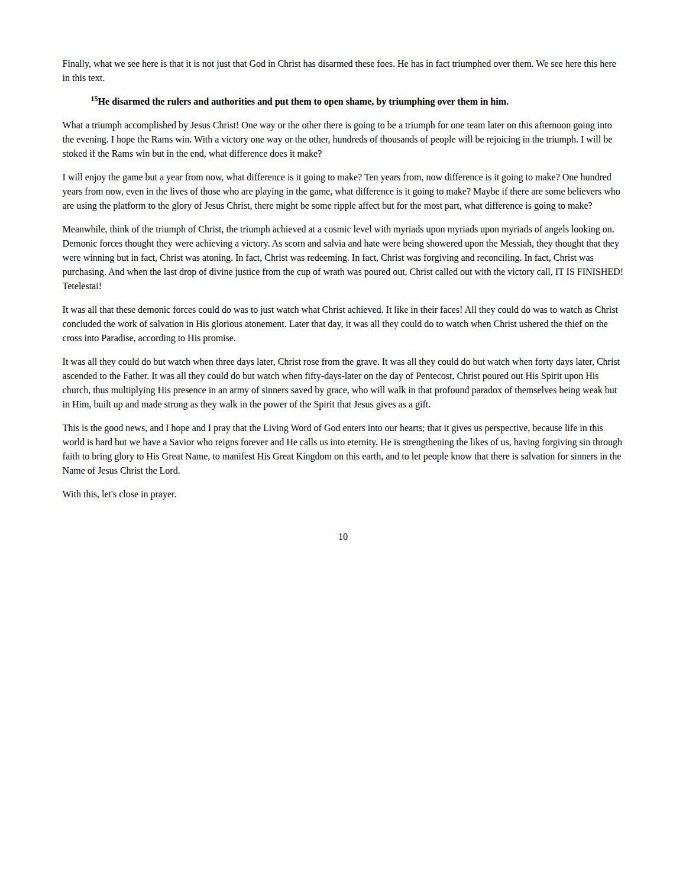Finally, what we see here is that it is not just that God in Christ has disarmed these foes. He has in fact triumphed over them. We see here this here in this text.
15He disarmed the rulers and authorities and put them to open shame, by triumphing over them in him.
What a triumph accomplished by Jesus Christ! One way or the other there is going to be a triumph for one team later on this afternoon going into the evening. I hope the Rams win. With a victory one way or the other, hundreds of thousands of people will be rejoicing in the triumph. I will be stoked if the Rams win but in the end, what difference does it make?
I will enjoy the game but a year from now, what difference is it going to make? Ten years from, now difference is it going to make? One hundred years from now, even in the lives of those who are playing in the game, what difference is it going to make? Maybe if there are some believers who are using the platform to the glory of Jesus Christ, there might be some ripple affect but for the most part, what difference is going to make?
Meanwhile, think of the triumph of Christ, the triumph achieved at a cosmic level with myriads upon myriads upon myriads of angels looking on. Demonic forces thought they were achieving a victory. As scorn and salvia and hate were being showered upon the Messiah, they thought that they were winning but in fact, Christ was atoning. In fact, Christ was redeeming. In fact, Christ was forgiving and reconciling. In fact, Christ was purchasing. And when the last drop of divine justice from the cup of wrath was poured out, Christ called out with the victory call, IT IS FINISHED! Tetelestai!
It was all that these demonic forces could do was to just watch what Christ achieved. It like in their faces! All they could do was to watch as Christ concluded the work of salvation in His glorious atonement. Later that day, it was all they could do to watch when Christ ushered the thief on the cross into Paradise, according to His promise.
It was all they could do but watch when three days later, Christ rose from the grave. It was all they could do but watch when forty days later, Christ ascended to the Father. It was all they could do but watch when fifty-days-later on the day of Pentecost, Christ poured out His Spirit upon His church, thus multiplying His presence in an army of sinners saved by grace, who will walk in that profound paradox of themselves being weak but in Him, built up and made strong as they walk in the power of the Spirit that Jesus gives as a gift.
This is the good news, and I hope and I pray that the Living Word of God enters into our hearts; that it gives us perspective, because life in this world is hard but we have a Savior who reigns forever and He calls us into eternity. He is strengthening the likes of us, having forgiving sin through faith to bring glory to His Great Name, to manifest His Great Kingdom on this earth, and to let people know that there is salvation for sinners in the Name of Jesus Christ the Lord.
With this, let's close in prayer.
10